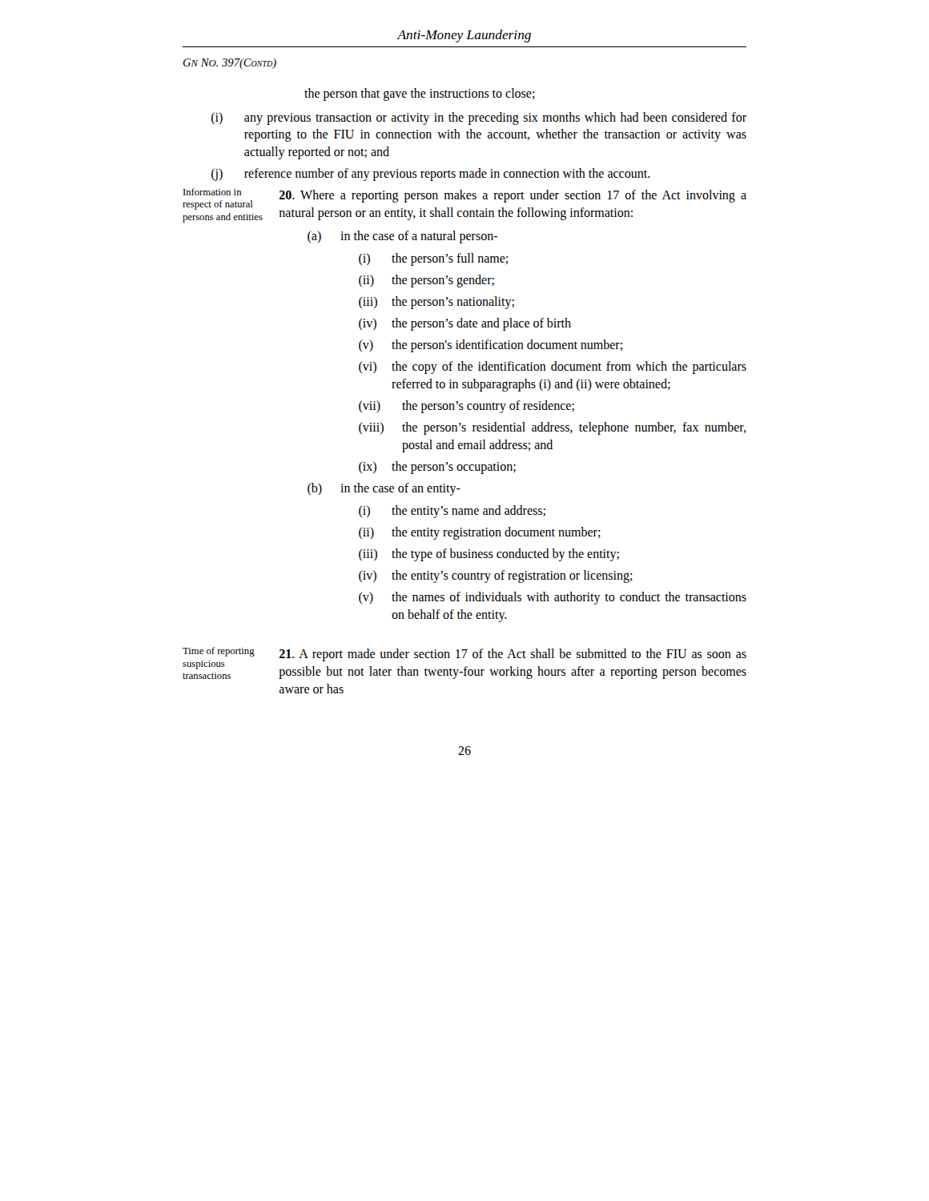Anti-Money Laundering
GN NO. 397(Contd)
the person that gave the instructions to close;
(i) any previous transaction or activity in the preceding six months which had been considered for reporting to the FIU in connection with the account, whether the transaction or activity was actually reported or not; and
(j) reference number of any previous reports made in connection with the account.
Information in respect of natural persons and entities
20. Where a reporting person makes a report under section 17 of the Act involving a natural person or an entity, it shall contain the following information:
(a) in the case of a natural person-
(i) the person’s full name;
(ii) the person’s gender;
(iii) the person’s nationality;
(iv) the person’s date and place of birth
(v) the person's identification document number;
(vi) the copy of the identification document from which the particulars referred to in subparagraphs (i) and (ii) were obtained;
(vii) the person’s country of residence;
(viii) the person’s residential address, telephone number, fax number, postal and email address; and
(ix) the person’s occupation;
(b) in the case of an entity-
(i) the entity’s name and address;
(ii) the entity registration document number;
(iii) the type of business conducted by the entity;
(iv) the entity’s country of registration or licensing;
(v) the names of individuals with authority to conduct the transactions on behalf of the entity.
Time of reporting suspicious transactions
21. A report made under section 17 of the Act shall be submitted to the FIU as soon as possible but not later than twenty-four working hours after a reporting person becomes aware or has
26